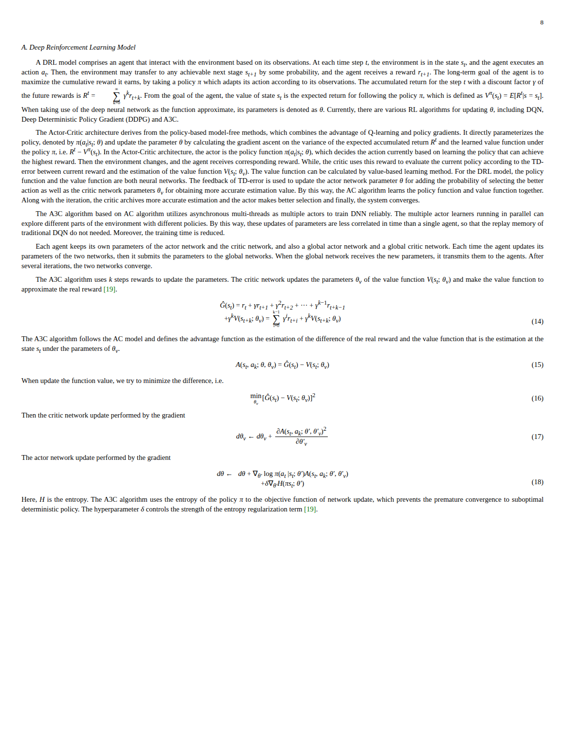8
A. Deep Reinforcement Learning Model
A DRL model comprises an agent that interact with the environment based on its observations. At each time step t, the environment is in the state st, and the agent executes an action at. Then, the environment may transfer to any achievable next stage st+1 by some probability, and the agent receives a reward rt+1. The long-term goal of the agent is to maximize the cumulative reward it earns, by taking a policy π which adapts its action according to its observations. The accumulated return for the step t with a discount factor γ of the future rewards is Rt = ∞∑k=0 γkrt+k. From the goal of the agent, the value of state st is the expected return for following the policy π, which is defined as Vπ(st) = E[Rt|s = st]. When taking use of the deep neural network as the function approximate, its parameters is denoted as θ. Currently, there are various RL algorithms for updating θ, including DQN, Deep Deterministic Policy Gradient (DDPG) and A3C.
The Actor-Critic architecture derives from the policy-based model-free methods, which combines the advantage of Q-learning and policy gradients. It directly parameterizes the policy, denoted by π(at|st; θ) and update the parameter θ by calculating the gradient ascent on the variance of the expected accumulated return Rt and the learned value function under the policy π, i.e. Rt − Vπ(st). In the Actor-Critic architecture, the actor is the policy function π(at|st; θ), which decides the action currently based on learning the policy that can achieve the highest reward. Then the environment changes, and the agent receives corresponding reward. While, the critic uses this reward to evaluate the current policy according to the TD-error between current reward and the estimation of the value function V(st; θv). The value function can be calculated by value-based learning method. For the DRL model, the policy function and the value function are both neural networks. The feedback of TD-error is used to update the actor network parameter θ for adding the probability of selecting the better action as well as the critic network parameters θv for obtaining more accurate estimation value. By this way, the AC algorithm learns the policy function and value function together. Along with the iteration, the critic archives more accurate estimation and the actor makes better selection and finally, the system converges.
The A3C algorithm based on AC algorithm utilizes asynchronous multi-threads as multiple actors to train DNN reliably. The multiple actor learners running in parallel can explore different parts of the environment with different policies. By this way, these updates of parameters are less correlated in time than a single agent, so that the replay memory of traditional DQN do not needed. Moreover, the training time is reduced.
Each agent keeps its own parameters of the actor network and the critic network, and also a global actor network and a global critic network. Each time the agent updates its parameters of the two networks, then it submits the parameters to the global networks. When the global network receives the new parameters, it transmits them to the agents. After several iterations, the two networks converge.
The A3C algorithm uses k steps rewards to update the parameters. The critic network updates the parameters θv of the value function V(st; θv) and make the value function to approximate the real reward [19].
Ĝ(st) = rt + γrt+1 + γ2rt+2 + ··· + γk−1rt+k−1 +γkV(st+k; θv) = k−1∑i=0 γirt+i + γkV(st+k; θv)
(14)
The A3C algorithm follows the AC model and defines the advantage function as the estimation of the difference of the real reward and the value function that is the estimation at the state st under the parameters of θv.
A(st, ak; θ, θv) = Ĝ(st) − V(st; θv) (15)
When update the function value, we try to minimize the difference, i.e.
min θv[Ĝ(st) − V(st; θv)]2 (16)
Then the critic network update performed by the gradient
dθv ← dθv + ∂A(st, ak; θ′, θ′v)2∂θ′v (17)
The actor network update performed by the gradient
dθ ← dθ + ∇θ′ log π(at |st; θ′)A(st, ak; θ′, θ′v) +δ∇θ′H(πst; θ′)
(18)
Here, H is the entropy. The A3C algorithm uses the entropy of the policy π to the objective function of network update, which prevents the premature convergence to suboptimal deterministic policy. The hyperparameter δ controls the strength of the entropy regularization term [19].